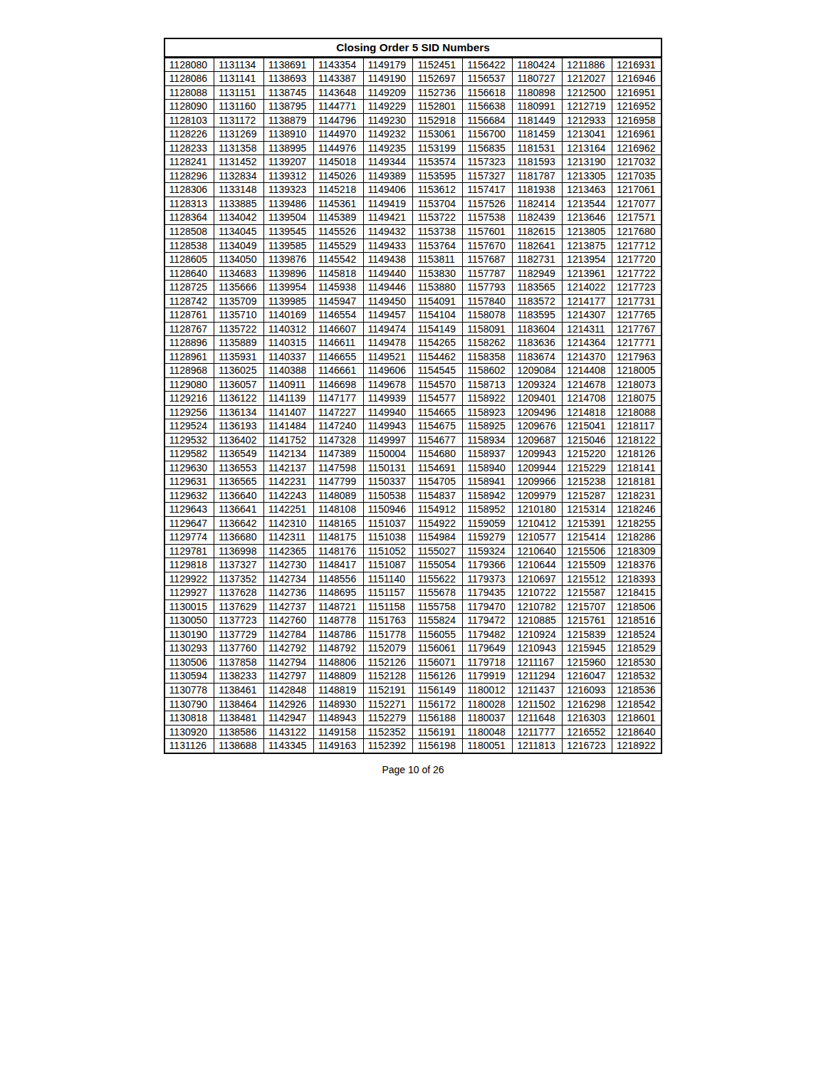Closing Order 5 SID Numbers
| 1128080 | 1131134 | 1138691 | 1143354 | 1149179 | 1152451 | 1156422 | 1180424 | 1211886 | 1216931 |
| 1128086 | 1131141 | 1138693 | 1143387 | 1149190 | 1152697 | 1156537 | 1180727 | 1212027 | 1216946 |
| 1128088 | 1131151 | 1138745 | 1143648 | 1149209 | 1152736 | 1156618 | 1180898 | 1212500 | 1216951 |
| 1128090 | 1131160 | 1138795 | 1144771 | 1149229 | 1152801 | 1156638 | 1180991 | 1212719 | 1216952 |
| 1128103 | 1131172 | 1138879 | 1144796 | 1149230 | 1152918 | 1156684 | 1181449 | 1212933 | 1216958 |
| 1128226 | 1131269 | 1138910 | 1144970 | 1149232 | 1153061 | 1156700 | 1181459 | 1213041 | 1216961 |
| 1128233 | 1131358 | 1138995 | 1144976 | 1149235 | 1153199 | 1156835 | 1181531 | 1213164 | 1216962 |
| 1128241 | 1131452 | 1139207 | 1145018 | 1149344 | 1153574 | 1157323 | 1181593 | 1213190 | 1217032 |
| 1128296 | 1132834 | 1139312 | 1145026 | 1149389 | 1153595 | 1157327 | 1181787 | 1213305 | 1217035 |
| 1128306 | 1133148 | 1139323 | 1145218 | 1149406 | 1153612 | 1157417 | 1181938 | 1213463 | 1217061 |
| 1128313 | 1133885 | 1139486 | 1145361 | 1149419 | 1153704 | 1157526 | 1182414 | 1213544 | 1217077 |
| 1128364 | 1134042 | 1139504 | 1145389 | 1149421 | 1153722 | 1157538 | 1182439 | 1213646 | 1217571 |
| 1128508 | 1134045 | 1139545 | 1145526 | 1149432 | 1153738 | 1157601 | 1182615 | 1213805 | 1217680 |
| 1128538 | 1134049 | 1139585 | 1145529 | 1149433 | 1153764 | 1157670 | 1182641 | 1213875 | 1217712 |
| 1128605 | 1134050 | 1139876 | 1145542 | 1149438 | 1153811 | 1157687 | 1182731 | 1213954 | 1217720 |
| 1128640 | 1134683 | 1139896 | 1145818 | 1149440 | 1153830 | 1157787 | 1182949 | 1213961 | 1217722 |
| 1128725 | 1135666 | 1139954 | 1145938 | 1149446 | 1153880 | 1157793 | 1183565 | 1214022 | 1217723 |
| 1128742 | 1135709 | 1139985 | 1145947 | 1149450 | 1154091 | 1157840 | 1183572 | 1214177 | 1217731 |
| 1128761 | 1135710 | 1140169 | 1146554 | 1149457 | 1154104 | 1158078 | 1183595 | 1214307 | 1217765 |
| 1128767 | 1135722 | 1140312 | 1146607 | 1149474 | 1154149 | 1158091 | 1183604 | 1214311 | 1217767 |
| 1128896 | 1135889 | 1140315 | 1146611 | 1149478 | 1154265 | 1158262 | 1183636 | 1214364 | 1217771 |
| 1128961 | 1135931 | 1140337 | 1146655 | 1149521 | 1154462 | 1158358 | 1183674 | 1214370 | 1217963 |
| 1128968 | 1136025 | 1140388 | 1146661 | 1149606 | 1154545 | 1158602 | 1209084 | 1214408 | 1218005 |
| 1129080 | 1136057 | 1140911 | 1146698 | 1149678 | 1154570 | 1158713 | 1209324 | 1214678 | 1218073 |
| 1129216 | 1136122 | 1141139 | 1147177 | 1149939 | 1154577 | 1158922 | 1209401 | 1214708 | 1218075 |
| 1129256 | 1136134 | 1141407 | 1147227 | 1149940 | 1154665 | 1158923 | 1209496 | 1214818 | 1218088 |
| 1129524 | 1136193 | 1141484 | 1147240 | 1149943 | 1154675 | 1158925 | 1209676 | 1215041 | 1218117 |
| 1129532 | 1136402 | 1141752 | 1147328 | 1149997 | 1154677 | 1158934 | 1209687 | 1215046 | 1218122 |
| 1129582 | 1136549 | 1142134 | 1147389 | 1150004 | 1154680 | 1158937 | 1209943 | 1215220 | 1218126 |
| 1129630 | 1136553 | 1142137 | 1147598 | 1150131 | 1154691 | 1158940 | 1209944 | 1215229 | 1218141 |
| 1129631 | 1136565 | 1142231 | 1147799 | 1150337 | 1154705 | 1158941 | 1209966 | 1215238 | 1218181 |
| 1129632 | 1136640 | 1142243 | 1148089 | 1150538 | 1154837 | 1158942 | 1209979 | 1215287 | 1218231 |
| 1129643 | 1136641 | 1142251 | 1148108 | 1150946 | 1154912 | 1158952 | 1210180 | 1215314 | 1218246 |
| 1129647 | 1136642 | 1142310 | 1148165 | 1151037 | 1154922 | 1159059 | 1210412 | 1215391 | 1218255 |
| 1129774 | 1136680 | 1142311 | 1148175 | 1151038 | 1154984 | 1159279 | 1210577 | 1215414 | 1218286 |
| 1129781 | 1136998 | 1142365 | 1148176 | 1151052 | 1155027 | 1159324 | 1210640 | 1215506 | 1218309 |
| 1129818 | 1137327 | 1142730 | 1148417 | 1151087 | 1155054 | 1179366 | 1210644 | 1215509 | 1218376 |
| 1129922 | 1137352 | 1142734 | 1148556 | 1151140 | 1155622 | 1179373 | 1210697 | 1215512 | 1218393 |
| 1129927 | 1137628 | 1142736 | 1148695 | 1151157 | 1155678 | 1179435 | 1210722 | 1215587 | 1218415 |
| 1130015 | 1137629 | 1142737 | 1148721 | 1151158 | 1155758 | 1179470 | 1210782 | 1215707 | 1218506 |
| 1130050 | 1137723 | 1142760 | 1148778 | 1151763 | 1155824 | 1179472 | 1210885 | 1215761 | 1218516 |
| 1130190 | 1137729 | 1142784 | 1148786 | 1151778 | 1156055 | 1179482 | 1210924 | 1215839 | 1218524 |
| 1130293 | 1137760 | 1142792 | 1148792 | 1152079 | 1156061 | 1179649 | 1210943 | 1215945 | 1218529 |
| 1130506 | 1137858 | 1142794 | 1148806 | 1152126 | 1156071 | 1179718 | 1211167 | 1215960 | 1218530 |
| 1130594 | 1138233 | 1142797 | 1148809 | 1152128 | 1156126 | 1179919 | 1211294 | 1216047 | 1218532 |
| 1130778 | 1138461 | 1142848 | 1148819 | 1152191 | 1156149 | 1180012 | 1211437 | 1216093 | 1218536 |
| 1130790 | 1138464 | 1142926 | 1148930 | 1152271 | 1156172 | 1180028 | 1211502 | 1216298 | 1218542 |
| 1130818 | 1138481 | 1142947 | 1148943 | 1152279 | 1156188 | 1180037 | 1211648 | 1216303 | 1218601 |
| 1130920 | 1138586 | 1143122 | 1149158 | 1152352 | 1156191 | 1180048 | 1211777 | 1216552 | 1218640 |
| 1131126 | 1138688 | 1143345 | 1149163 | 1152392 | 1156198 | 1180051 | 1211813 | 1216723 | 1218922 |
Page 10 of 26